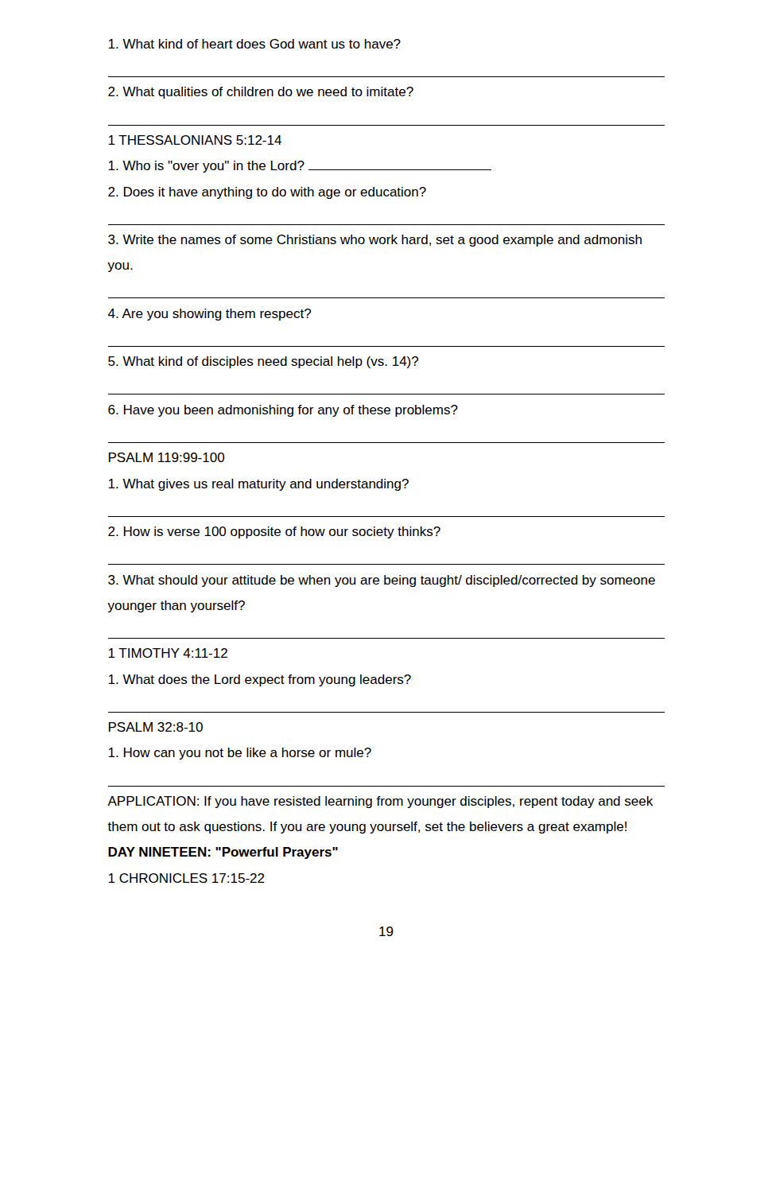1. What kind of heart does God want us to have?
2. What qualities of children do we need to imitate?
1 THESSALONIANS 5:12-14
1. Who is "over you" in the Lord?
2. Does it have anything to do with age or education?
3. Write the names of some Christians who work hard, set a good example and admonish you.
4. Are you showing them respect?
5. What kind of disciples need special help (vs. 14)?
6. Have you been admonishing for any of these problems?
PSALM 119:99-100
1. What gives us real maturity and understanding?
2. How is verse 100 opposite of how our society thinks?
3. What should your attitude be when you are being taught/ discipled/corrected by someone younger than yourself?
1 TIMOTHY 4:11-12
1. What does the Lord expect from young leaders?
PSALM 32:8-10
1. How can you not be like a horse or mule?
APPLICATION: If you have resisted learning from younger disciples, repent today and seek them out to ask questions. If you are young yourself, set the believers a great example!
DAY NINETEEN: "Powerful Prayers"
1 CHRONICLES 17:15-22
19